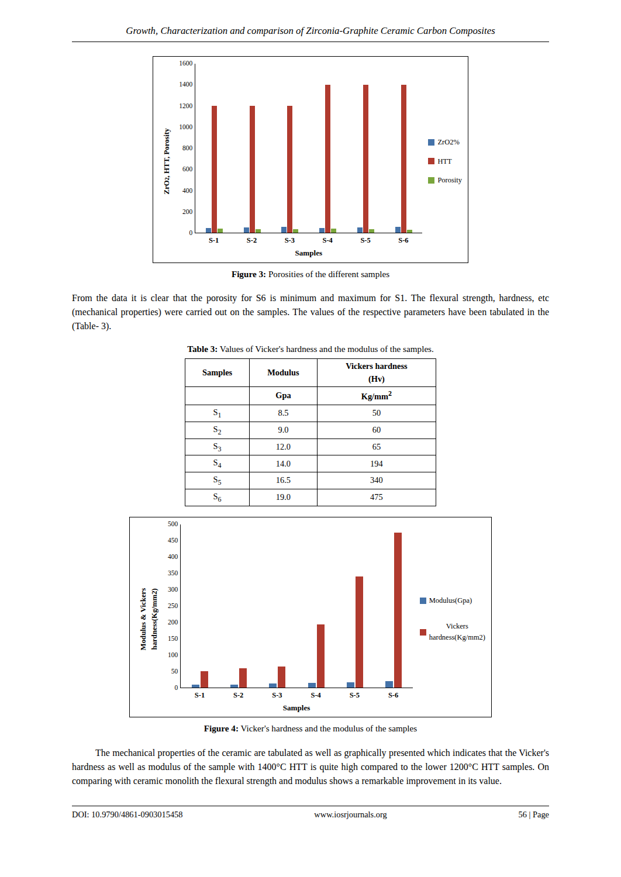Growth, Characterization and comparison of Zirconia-Graphite Ceramic Carbon Composites
ZrO2, HTT, Porosity
1600 1400 1200 1000 800 600 400 200 0
S-1 S-2 S-3 S-4 S-5 S-6
Samples
ZrO2%
HTT
Porosity
Figure 3: Porosities of the different samples
From the data it is clear that the porosity for S6 is minimum and maximum for S1. The flexural strength, hardness, etc (mechanical properties) were carried out on the samples. The values of the respective parameters have been tabulated in the (Table- 3).
Table 3: Values of Vicker's hardness and the modulus of the samples.
| Samples | Modulus | Vickers hardness (Hv) |
| --- | --- | --- |
| | Gpa | Kg/mm 2 |
| S 1 | 8.5 | 50 |
| S 2 | 9.0 | 60 |
| S 3 | 12.0 | 65 |
| S 4 | 14.0 | 194 |
| S 5 | 16.5 | 340 |
| S 6 | 19.0 | 475 |
Modulus & Vickers
hardness(Kg/mm2)
500 450 400 350 300 250 200 150 100 50 0
S-1 S-2 S-3 S-4 S-5 S-6
Samples
Modulus(Gpa)
Vickers
hardness(Kg/mm2)
Figure 4: Vicker's hardness and the modulus of the samples
The mechanical properties of the ceramic are tabulated as well as graphically presented which indicates that the Vicker's hardness as well as modulus of the sample with 1400°C HTT is quite high compared to the lower 1200°C HTT samples. On comparing with ceramic monolith the flexural strength and modulus shows a remarkable improvement in its value.
DOI: 10.9790/4861-0903015458 www.iosrjournals.org 56 | Page